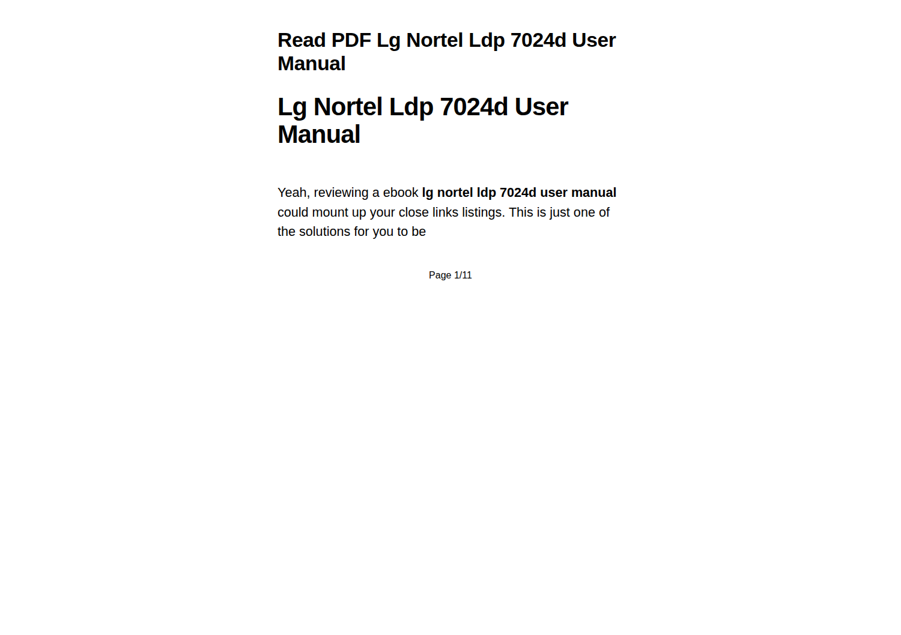Read PDF Lg Nortel Ldp 7024d User Manual
Lg Nortel Ldp 7024d User Manual
Yeah, reviewing a ebook lg nortel ldp 7024d user manual could mount up your close links listings. This is just one of the solutions for you to be
Page 1/11